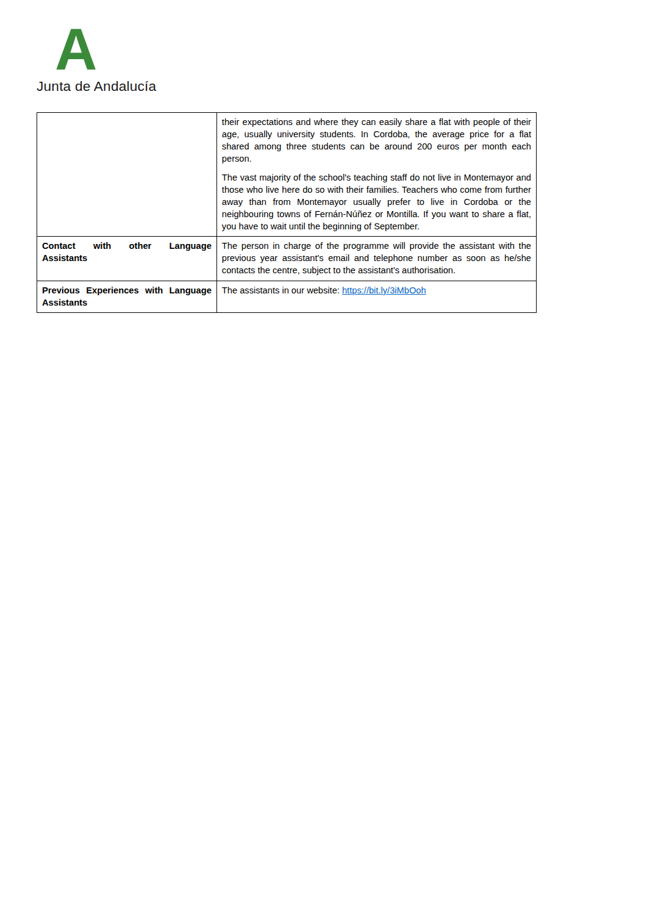A
Junta de Andalucía
| | their expectations and where they can easily share a flat with people of their age, usually university students. In Cordoba, the average price for a flat shared among three students can be around 200 euros per month each person. The vast majority of the school's teaching staff do not live in Montemayor and those who live here do so with their families. Teachers who come from further away than from Montemayor usually prefer to live in Cordoba or the neighbouring towns of Fernán-Núñez or Montilla. If you want to share a flat, you have to wait until the beginning of September. |
| Contact with other Language Assistants | The person in charge of the programme will provide the assistant with the previous year assistant's email and telephone number as soon as he/she contacts the centre, subject to the assistant's authorisation. |
| Previous Experiences with Language Assistants | The assistants in our website: https://bit.ly/3iMbOoh |